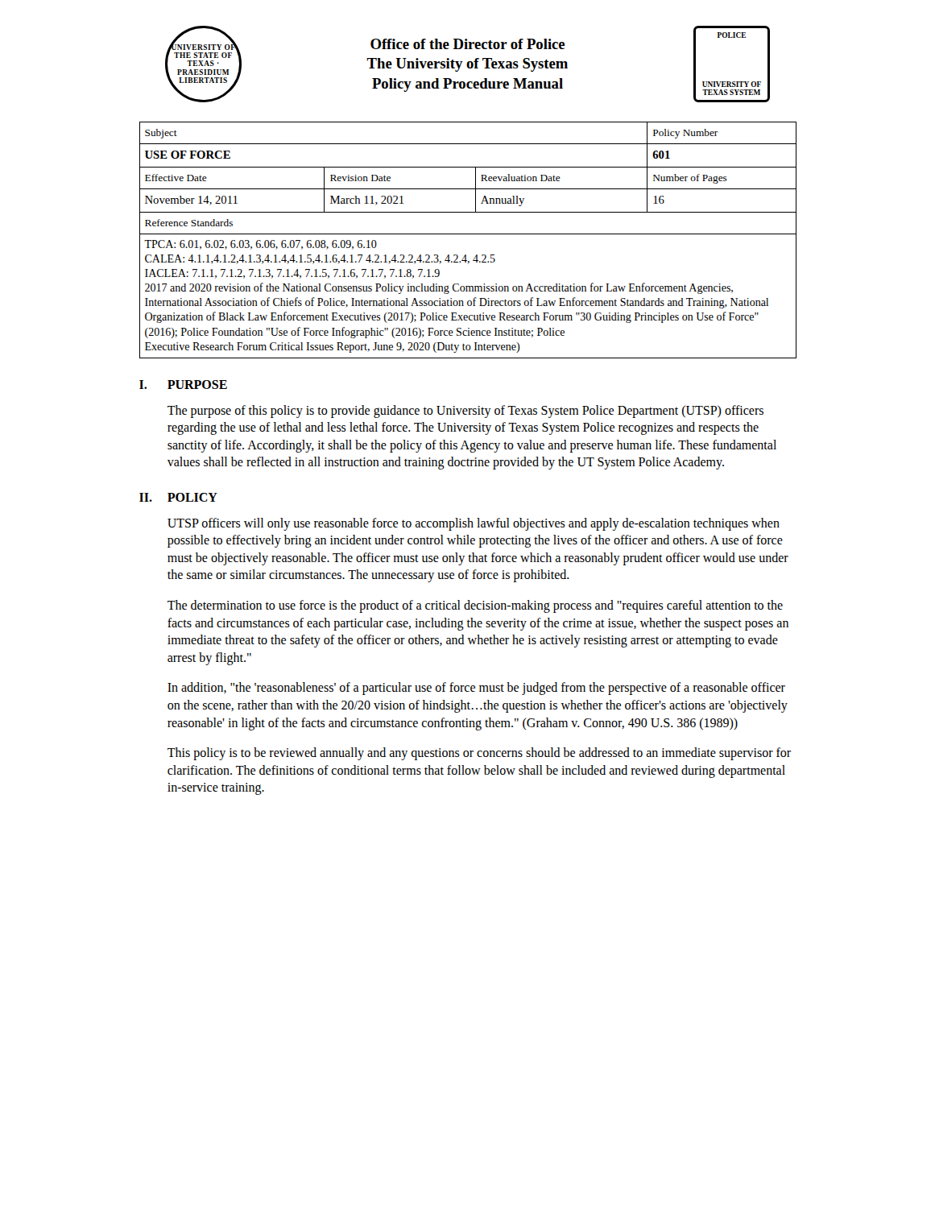UNIVERSITY OF THE STATE OF TEXAS · PRAESIDIUM LIBERTATIS
Office of the Director of Police
The University of Texas System
Policy and Procedure Manual
POLICE UNIVERSITY OF TEXAS SYSTEM
| Subject | Policy Number |
| USE OF FORCE | 601 |
| Effective Date | Revision Date | Reevaluation Date | Number of Pages |
| November 14, 2011 | March 11, 2021 | Annually | 16 |
| Reference Standards |
| TPCA: 6.01, 6.02, 6.03, 6.06, 6.07, 6.08, 6.09, 6.10 CALEA: 4.1.1,4.1.2,4.1.3,4.1.4,4.1.5,4.1.6,4.1.7 4.2.1,4.2.2,4.2.3, 4.2.4, 4.2.5 IACLEA: 7.1.1, 7.1.2, 7.1.3, 7.1.4, 7.1.5, 7.1.6, 7.1.7, 7.1.8, 7.1.9 2017 and 2020 revision of the National Consensus Policy including Commission on Accreditation for Law Enforcement Agencies, International Association of Chiefs of Police, International Association of Directors of Law Enforcement Standards and Training, National Organization of Black Law Enforcement Executives (2017); Police Executive Research Forum "30 Guiding Principles on Use of Force" (2016); Police Foundation "Use of Force Infographic" (2016); Force Science Institute; Police Executive Research Forum Critical Issues Report, June 9, 2020 (Duty to Intervene) |
I. PURPOSE
The purpose of this policy is to provide guidance to University of Texas System Police Department (UTSP) officers regarding the use of lethal and less lethal force. The University of Texas System Police recognizes and respects the sanctity of life. Accordingly, it shall be the policy of this Agency to value and preserve human life. These fundamental values shall be reflected in all instruction and training doctrine provided by the UT System Police Academy.
II. POLICY
UTSP officers will only use reasonable force to accomplish lawful objectives and apply de-escalation techniques when possible to effectively bring an incident under control while protecting the lives of the officer and others. A use of force must be objectively reasonable. The officer must use only that force which a reasonably prudent officer would use under the same or similar circumstances. The unnecessary use of force is prohibited.
The determination to use force is the product of a critical decision-making process and "requires careful attention to the facts and circumstances of each particular case, including the severity of the crime at issue, whether the suspect poses an immediate threat to the safety of the officer or others, and whether he is actively resisting arrest or attempting to evade arrest by flight."
In addition, "the 'reasonableness' of a particular use of force must be judged from the perspective of a reasonable officer on the scene, rather than with the 20/20 vision of hindsight…the question is whether the officer's actions are 'objectively reasonable' in light of the facts and circumstance confronting them." (Graham v. Connor, 490 U.S. 386 (1989))
This policy is to be reviewed annually and any questions or concerns should be addressed to an immediate supervisor for clarification. The definitions of conditional terms that follow below shall be included and reviewed during departmental in-service training.